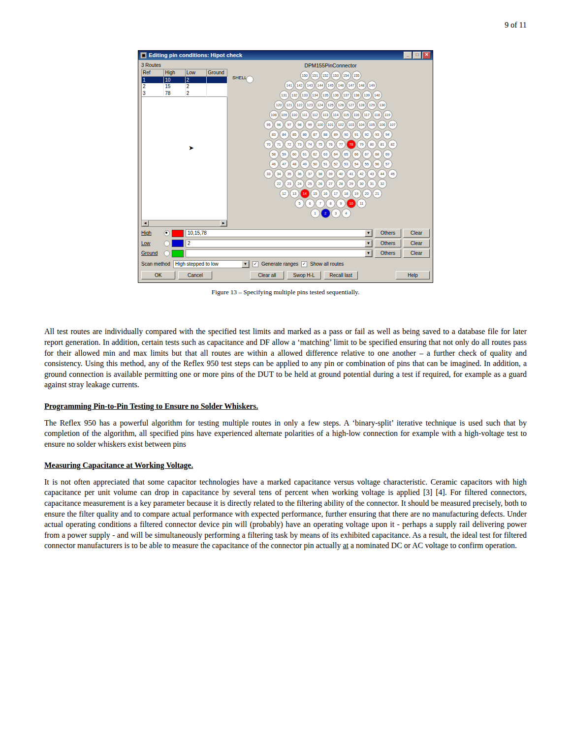9 of 11
▣ Editing pin conditions: Hipot check
_ □ ✕
3 Routes
| Ref | High | Low | Ground |
| --- | --- | --- | --- |
| 1 | 10 | 2 | |
| 2 | 15 | 2 | |
| 3 | 78 | 2 | |
➤
◄ ►
DPM155PinConnector
SHELL
150
151
152
153
154
155
141
142
143
144
145
146
147
148
149
131
132
133
134
135
136
137
138
139
140
120
121
122
123
124
125
126
127
128
129
130
108
109
110
111
112
113
114
115
116
117
118
119
95
96
97
98
99
100
101
102
103
104
105
106
107
83
84
85
86
87
88
89
90
91
92
93
94
70
71
72
73
74
75
76
77
78
79
80
81
82
58
59
60
61
62
63
64
65
66
67
68
69
46
47
48
49
50
51
52
53
54
55
56
57
33
34
35
36
37
38
39
40
41
42
43
44
45
22
23
24
25
26
27
28
29
30
31
32
12
13
14
15
16
17
18
19
20
21
5
6
7
8
9
10
11
1
2
3
4
High 10,15,78 ▼ Others Clear
Low 2 ▼ Others Clear
Ground ▼ Others Clear
Scan method High stepped to low ▼ ✓Generate ranges ✓Show all routes
OK Cancel Clear all Swop H-L Recall last Help
Figure 13 – Specifying multiple pins tested sequentially.
All test routes are individually compared with the specified test limits and marked as a pass or fail as well as being saved to a database file for later report generation. In addition, certain tests such as capacitance and DF allow a ‘matching’ limit to be specified ensuring that not only do all routes pass for their allowed min and max limits but that all routes are within a allowed difference relative to one another – a further check of quality and consistency. Using this method, any of the Reflex 950 test steps can be applied to any pin or combination of pins that can be imagined. In addition, a ground connection is available permitting one or more pins of the DUT to be held at ground potential during a test if required, for example as a guard against stray leakage currents.
Programming Pin-to-Pin Testing to Ensure no Solder Whiskers.
The Reflex 950 has a powerful algorithm for testing multiple routes in only a few steps. A ‘binary-split’ iterative technique is used such that by completion of the algorithm, all specified pins have experienced alternate polarities of a high-low connection for example with a high-voltage test to ensure no solder whiskers exist between pins
Measuring Capacitance at Working Voltage.
It is not often appreciated that some capacitor technologies have a marked capacitance versus voltage characteristic. Ceramic capacitors with high capacitance per unit volume can drop in capacitance by several tens of percent when working voltage is applied [3] [4]. For filtered connectors, capacitance measurement is a key parameter because it is directly related to the filtering ability of the connector. It should be measured precisely, both to ensure the filter quality and to compare actual performance with expected performance, further ensuring that there are no manufacturing defects. Under actual operating conditions a filtered connector device pin will (probably) have an operating voltage upon it - perhaps a supply rail delivering power from a power supply - and will be simultaneously performing a filtering task by means of its exhibited capacitance. As a result, the ideal test for filtered connector manufacturers is to be able to measure the capacitance of the connector pin actually at a nominated DC or AC voltage to confirm operation.